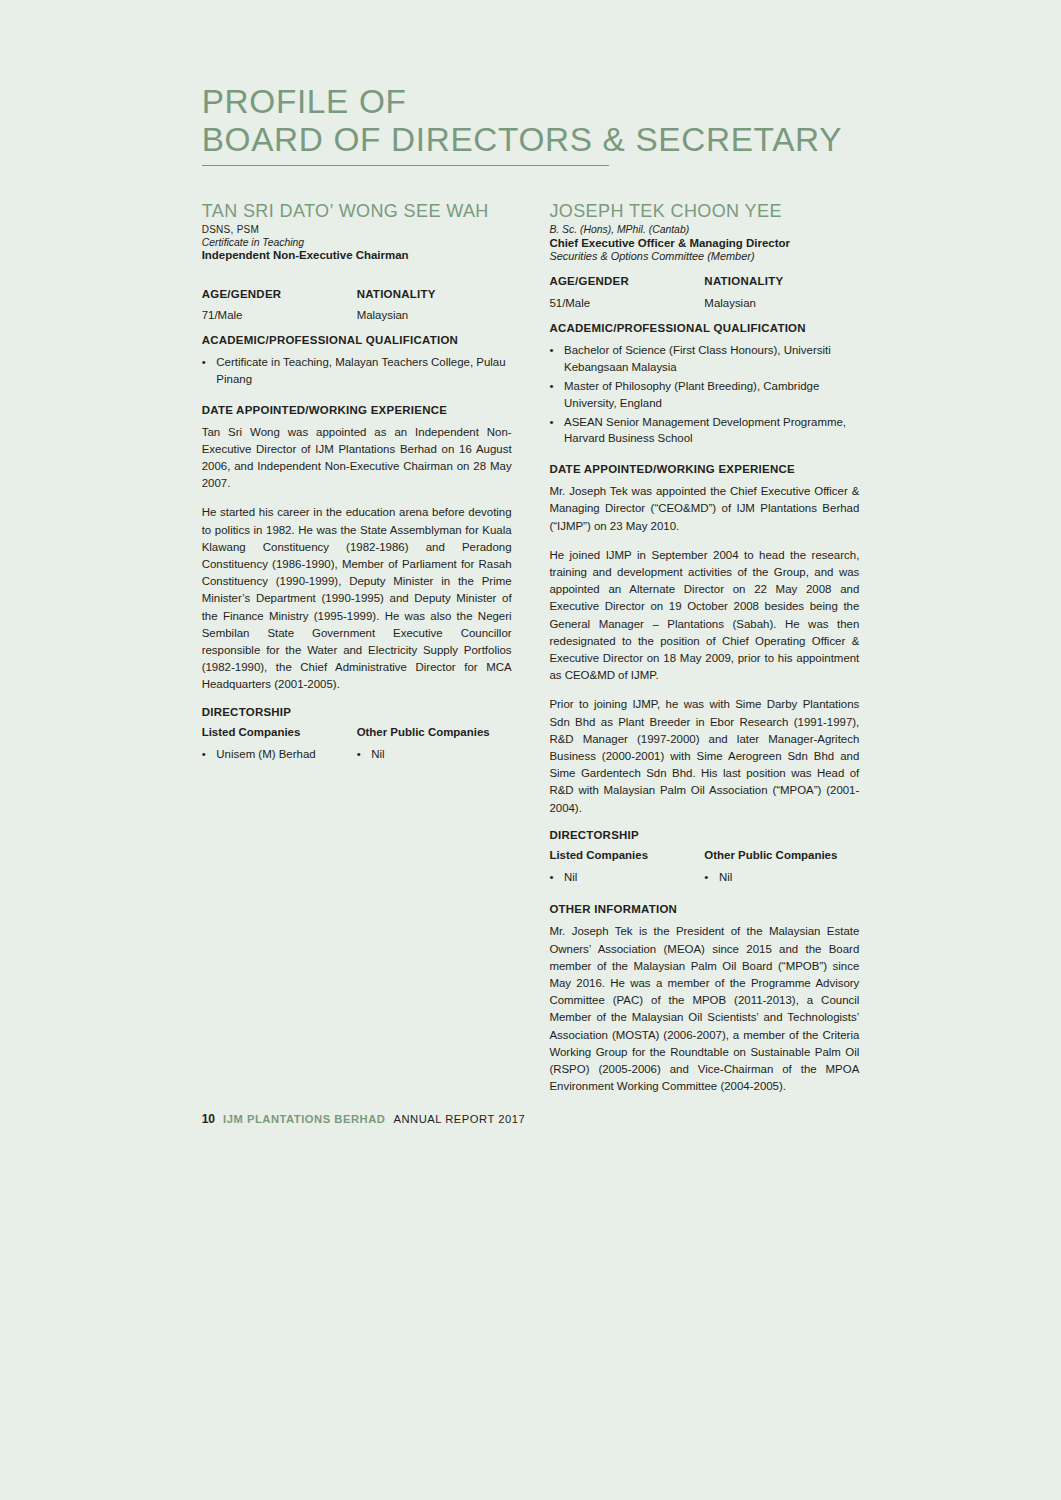Profile of
Board of Directors & Secretary
Tan Sri Dato’ Wong See Wah
DSNS, PSM
Certificate in Teaching
Independent Non-Executive Chairman
Age/Gender
71/Male
Nationality
Malaysian
Academic/Professional Qualification
Certificate in Teaching, Malayan Teachers College, Pulau Pinang
Date Appointed/Working Experience
Tan Sri Wong was appointed as an Independent Non-Executive Director of IJM Plantations Berhad on 16 August 2006, and Independent Non-Executive Chairman on 28 May 2007.
He started his career in the education arena before devoting to politics in 1982. He was the State Assemblyman for Kuala Klawang Constituency (1982-1986) and Peradong Constituency (1986-1990), Member of Parliament for Rasah Constituency (1990-1999), Deputy Minister in the Prime Minister’s Department (1990-1995) and Deputy Minister of the Finance Ministry (1995-1999). He was also the Negeri Sembilan State Government Executive Councillor responsible for the Water and Electricity Supply Portfolios (1982-1990), the Chief Administrative Director for MCA Headquarters (2001-2005).
Directorship
Listed Companies
Unisem (M) Berhad
Other Public Companies
Nil
Joseph Tek Choon Yee
B. Sc. (Hons), MPhil. (Cantab)
Chief Executive Officer & Managing Director
Securities & Options Committee (Member)
Age/Gender
51/Male
Nationality
Malaysian
Academic/Professional Qualification
Bachelor of Science (First Class Honours), Universiti Kebangsaan Malaysia
Master of Philosophy (Plant Breeding), Cambridge University, England
ASEAN Senior Management Development Programme, Harvard Business School
Date Appointed/Working Experience
Mr. Joseph Tek was appointed the Chief Executive Officer & Managing Director (“CEO&MD”) of IJM Plantations Berhad (“IJMP”) on 23 May 2010.
He joined IJMP in September 2004 to head the research, training and development activities of the Group, and was appointed an Alternate Director on 22 May 2008 and Executive Director on 19 October 2008 besides being the General Manager – Plantations (Sabah). He was then redesignated to the position of Chief Operating Officer & Executive Director on 18 May 2009, prior to his appointment as CEO&MD of IJMP.
Prior to joining IJMP, he was with Sime Darby Plantations Sdn Bhd as Plant Breeder in Ebor Research (1991-1997), R&D Manager (1997-2000) and later Manager-Agritech Business (2000-2001) with Sime Aerogreen Sdn Bhd and Sime Gardentech Sdn Bhd. His last position was Head of R&D with Malaysian Palm Oil Association (“MPOA”) (2001-2004).
Directorship
Listed Companies
Nil
Other Public Companies
Nil
Other Information
Mr. Joseph Tek is the President of the Malaysian Estate Owners’ Association (MEOA) since 2015 and the Board member of the Malaysian Palm Oil Board (“MPOB”) since May 2016. He was a member of the Programme Advisory Committee (PAC) of the MPOB (2011-2013), a Council Member of the Malaysian Oil Scientists’ and Technologists’ Association (MOSTA) (2006-2007), a member of the Criteria Working Group for the Roundtable on Sustainable Palm Oil (RSPO) (2005-2006) and Vice-Chairman of the MPOA Environment Working Committee (2004-2005).
10 IJM Plantations Berhad Annual Report 2017